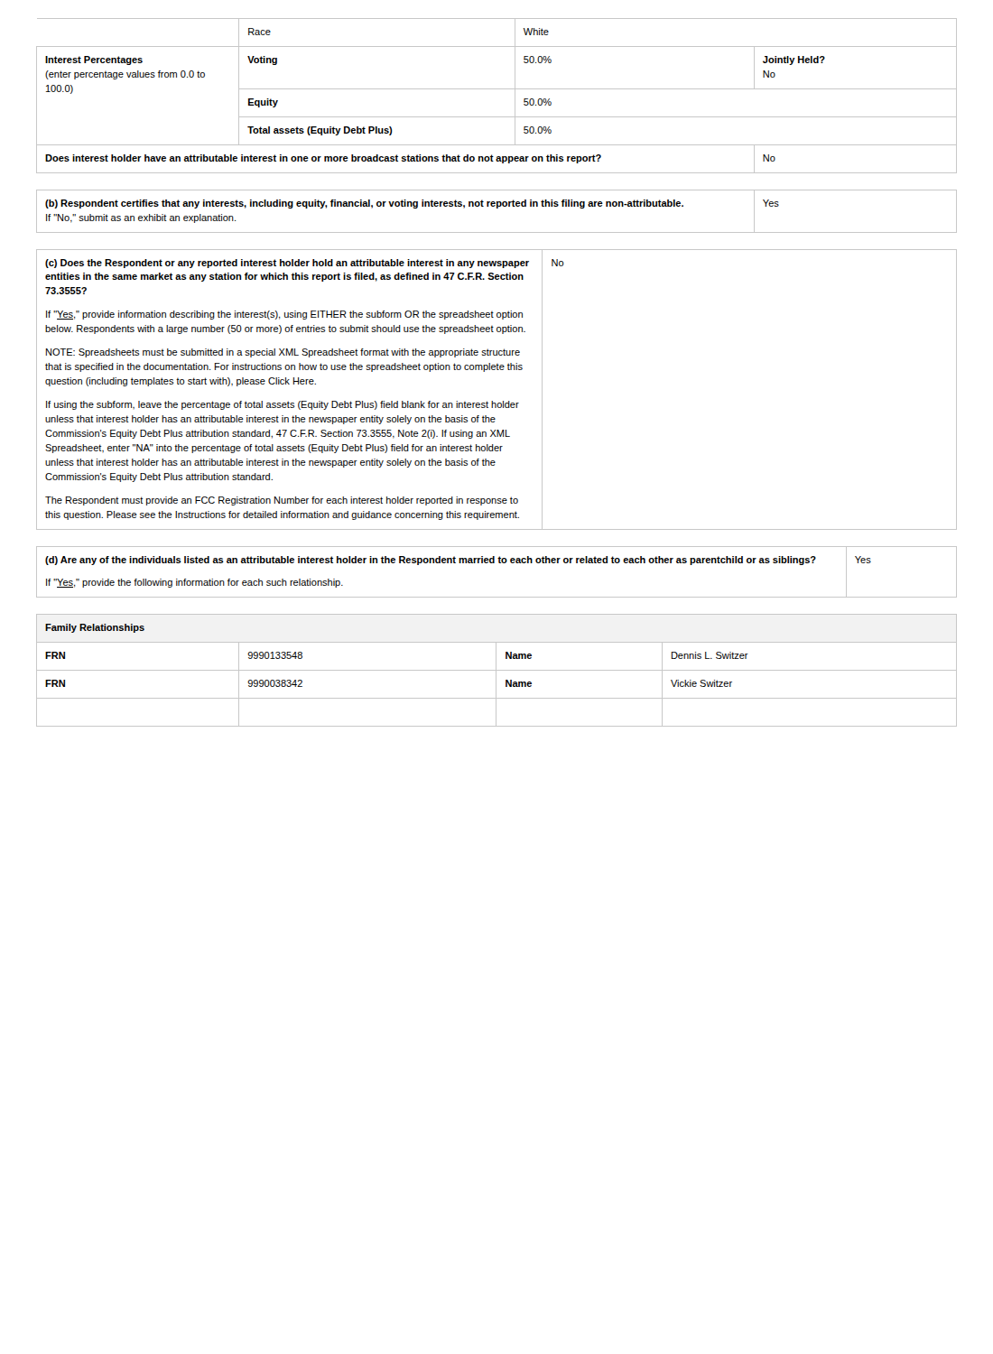| | Race | White |
| Interest Percentages (enter percentage values from 0.0 to 100.0) | Voting | 50.0% | Jointly Held? No |
| Equity | 50.0% |
| Total assets (Equity Debt Plus) | 50.0% |
| Does interest holder have an attributable interest in one or more broadcast stations that do not appear on this report? | No |
| (b) Respondent certifies that any interests, including equity, financial, or voting interests, not reported in this filing are non-attributable. If "No," submit as an exhibit an explanation. | Yes |
| (c) Does the Respondent or any reported interest holder hold an attributable interest in any newspaper entities in the same market as any station for which this report is filed, as defined in 47 C.F.R. Section 73.3555? If " Yes ," provide information describing the interest(s), using EITHER the subform OR the spreadsheet option below. Respondents with a large number (50 or more) of entries to submit should use the spreadsheet option. NOTE: Spreadsheets must be submitted in a special XML Spreadsheet format with the appropriate structure that is specified in the documentation. For instructions on how to use the spreadsheet option to complete this question (including templates to start with), please Click Here. If using the subform, leave the percentage of total assets (Equity Debt Plus) field blank for an interest holder unless that interest holder has an attributable interest in the newspaper entity solely on the basis of the Commission's Equity Debt Plus attribution standard, 47 C.F.R. Section 73.3555, Note 2(i). If using an XML Spreadsheet, enter "NA" into the percentage of total assets (Equity Debt Plus) field for an interest holder unless that interest holder has an attributable interest in the newspaper entity solely on the basis of the Commission's Equity Debt Plus attribution standard. The Respondent must provide an FCC Registration Number for each interest holder reported in response to this question. Please see the Instructions for detailed information and guidance concerning this requirement. | No |
| (d) Are any of the individuals listed as an attributable interest holder in the Respondent married to each other or related to each other as parentchild or as siblings? If " Yes ," provide the following information for each such relationship. | Yes |
| Family Relationships |
| FRN | 9990133548 | Name | Dennis L. Switzer |
| FRN | 9990038342 | Name | Vickie Switzer |